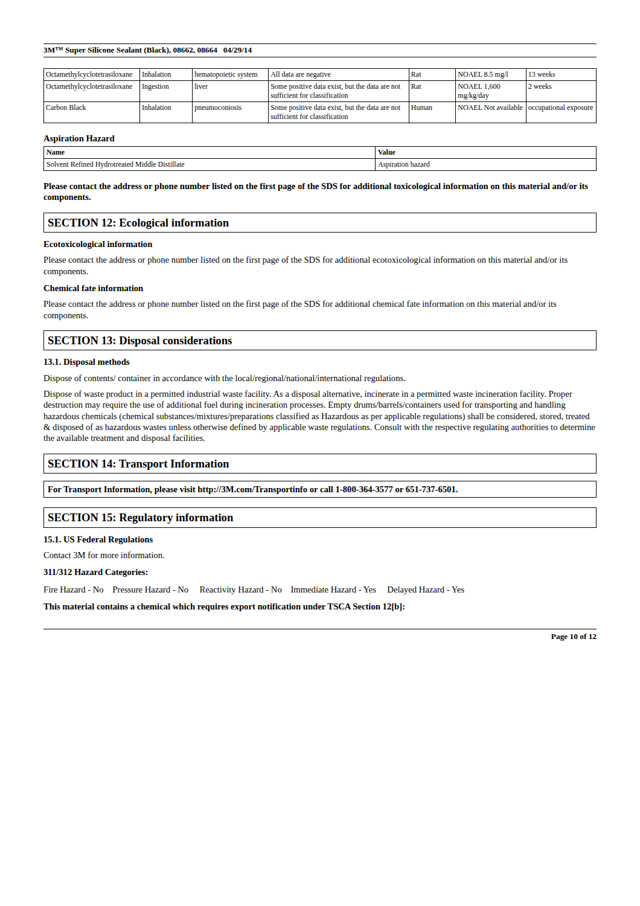3M™ Super Silicone Sealant (Black), 08662, 08664 04/29/14
| Octamethylcyclotetrasiloxane | Inhalation | hematopoietic system | All data are negative | Rat | NOAEL 8.5 mg/l | 13 weeks |
| Octamethylcyclotetrasiloxane | Ingestion | liver | Some positive data exist, but the data are not sufficient for classification | Rat | NOAEL 1,600 mg/kg/day | 2 weeks |
| Carbon Black | Inhalation | pneumoconiosis | Some positive data exist, but the data are not sufficient for classification | Human | NOAEL Not available | occupational exposure |
Aspiration Hazard
| Name | Value |
| --- | --- |
| Solvent Refined Hydrotreated Middle Distillate | Aspiration hazard |
Please contact the address or phone number listed on the first page of the SDS for additional toxicological information on this material and/or its components.
SECTION 12: Ecological information
Ecotoxicological information
Please contact the address or phone number listed on the first page of the SDS for additional ecotoxicological information on this material and/or its components.
Chemical fate information
Please contact the address or phone number listed on the first page of the SDS for additional chemical fate information on this material and/or its components.
SECTION 13: Disposal considerations
13.1. Disposal methods
Dispose of contents/ container in accordance with the local/regional/national/international regulations.
Dispose of waste product in a permitted industrial waste facility. As a disposal alternative, incinerate in a permitted waste incineration facility. Proper destruction may require the use of additional fuel during incineration processes. Empty drums/barrels/containers used for transporting and handling hazardous chemicals (chemical substances/mixtures/preparations classified as Hazardous as per applicable regulations) shall be considered, stored, treated & disposed of as hazardous wastes unless otherwise defined by applicable waste regulations. Consult with the respective regulating authorities to determine the available treatment and disposal facilities.
SECTION 14: Transport Information
For Transport Information, please visit http://3M.com/Transportinfo or call 1-800-364-3577 or 651-737-6501.
SECTION 15: Regulatory information
15.1. US Federal Regulations
Contact 3M for more information.
311/312 Hazard Categories:
Fire Hazard - No Pressure Hazard - No Reactivity Hazard - No Immediate Hazard - Yes Delayed Hazard - Yes
This material contains a chemical which requires export notification under TSCA Section 12[b]:
Page 10 of 12